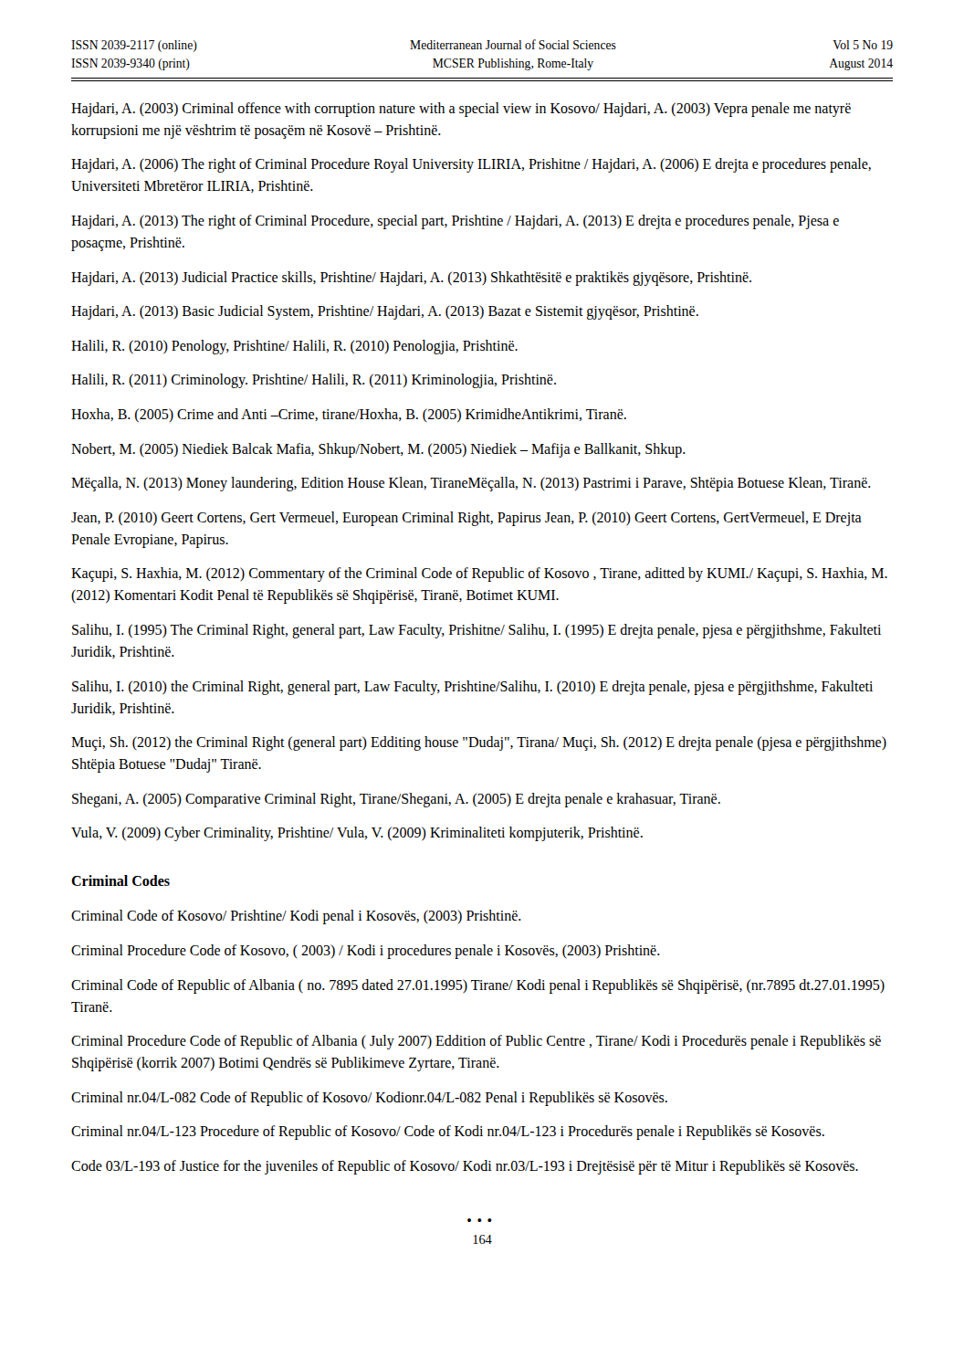ISSN 2039-2117 (online)
ISSN 2039-9340 (print)
Mediterranean Journal of Social Sciences
MCSER Publishing, Rome-Italy
Vol 5 No 19
August 2014
Hajdari, A. (2003) Criminal offence with corruption nature with a special view in Kosovo/ Hajdari, A. (2003) Vepra penale me natyrë korrupsioni me një vështrim të posaçëm në Kosovë – Prishtinë.
Hajdari, A. (2006) The right of Criminal Procedure Royal University ILIRIA, Prishitne / Hajdari, A. (2006) E drejta e procedures penale, Universiteti Mbretëror ILIRIA, Prishtinë.
Hajdari, A. (2013) The right of Criminal Procedure, special part, Prishtine / Hajdari, A. (2013) E drejta e procedures penale, Pjesa e posaçme, Prishtinë.
Hajdari, A. (2013) Judicial Practice skills, Prishtine/ Hajdari, A. (2013) Shkathtësitë e praktikës gjyqësore, Prishtinë.
Hajdari, A. (2013) Basic Judicial System, Prishtine/ Hajdari, A. (2013) Bazat e Sistemit gjyqësor, Prishtinë.
Halili, R. (2010) Penology, Prishtine/ Halili, R. (2010) Penologjia, Prishtinë.
Halili, R. (2011) Criminology. Prishtine/ Halili, R. (2011) Kriminologjia, Prishtinë.
Hoxha, B. (2005) Crime and Anti –Crime, tirane/Hoxha, B. (2005) KrimidheAntikrimi, Tiranë.
Nobert, M. (2005) Niediek Balcak Mafia, Shkup/Nobert, M. (2005) Niediek – Mafija e Ballkanit, Shkup.
Mëçalla, N. (2013) Money laundering, Edition House Klean, TiraneMëçalla, N. (2013) Pastrimi i Parave, Shtëpia Botuese Klean, Tiranë.
Jean, P. (2010) Geert Cortens, Gert Vermeuel, European Criminal Right, Papirus Jean, P. (2010) Geert Cortens, GertVermeuel, E Drejta Penale Evropiane, Papirus.
Kaçupi, S. Haxhia, M. (2012) Commentary of the Criminal Code of Republic of Kosovo , Tirane, aditted by KUMI./ Kaçupi, S. Haxhia, M. (2012) Komentari Kodit Penal të Republikës së Shqipërisë, Tiranë, Botimet KUMI.
Salihu, I. (1995) The Criminal Right, general part, Law Faculty, Prishitne/ Salihu, I. (1995) E drejta penale, pjesa e përgjithshme, Fakulteti Juridik, Prishtinë.
Salihu, I. (2010) the Criminal Right, general part, Law Faculty, Prishtine/Salihu, I. (2010) E drejta penale, pjesa e përgjithshme, Fakulteti Juridik, Prishtinë.
Muçi, Sh. (2012) the Criminal Right (general part) Edditing house "Dudaj", Tirana/ Muçi, Sh. (2012) E drejta penale (pjesa e përgjithshme) Shtëpia Botuese "Dudaj" Tiranë.
Shegani, A. (2005) Comparative Criminal Right, Tirane/Shegani, A. (2005) E drejta penale e krahasuar, Tiranë.
Vula, V. (2009) Cyber Criminality, Prishtine/ Vula, V. (2009) Kriminaliteti kompjuterik, Prishtinë.
Criminal Codes
Criminal Code of Kosovo/ Prishtine/ Kodi penal i Kosovës, (2003) Prishtinë.
Criminal Procedure Code of Kosovo, ( 2003) / Kodi i procedures penale i Kosovës, (2003) Prishtinë.
Criminal Code of Republic of Albania ( no. 7895 dated 27.01.1995) Tirane/ Kodi penal i Republikës së Shqipërisë, (nr.7895 dt.27.01.1995) Tiranë.
Criminal Procedure Code of Republic of Albania ( July 2007) Eddition of Public Centre , Tirane/ Kodi i Procedurës penale i Republikës së Shqipërisë (korrik 2007) Botimi Qendrës së Publikimeve Zyrtare, Tiranë.
Criminal nr.04/L-082 Code of Republic of Kosovo/ Kodionr.04/L-082 Penal i Republikës së Kosovës.
Criminal nr.04/L-123 Procedure of Republic of Kosovo/ Code of Kodi nr.04/L-123 i Procedurës penale i Republikës së Kosovës.
Code 03/L-193 of Justice for the juveniles of Republic of Kosovo/ Kodi nr.03/L-193 i Drejtësisë për të Mitur i Republikës së Kosovës.
•••
164